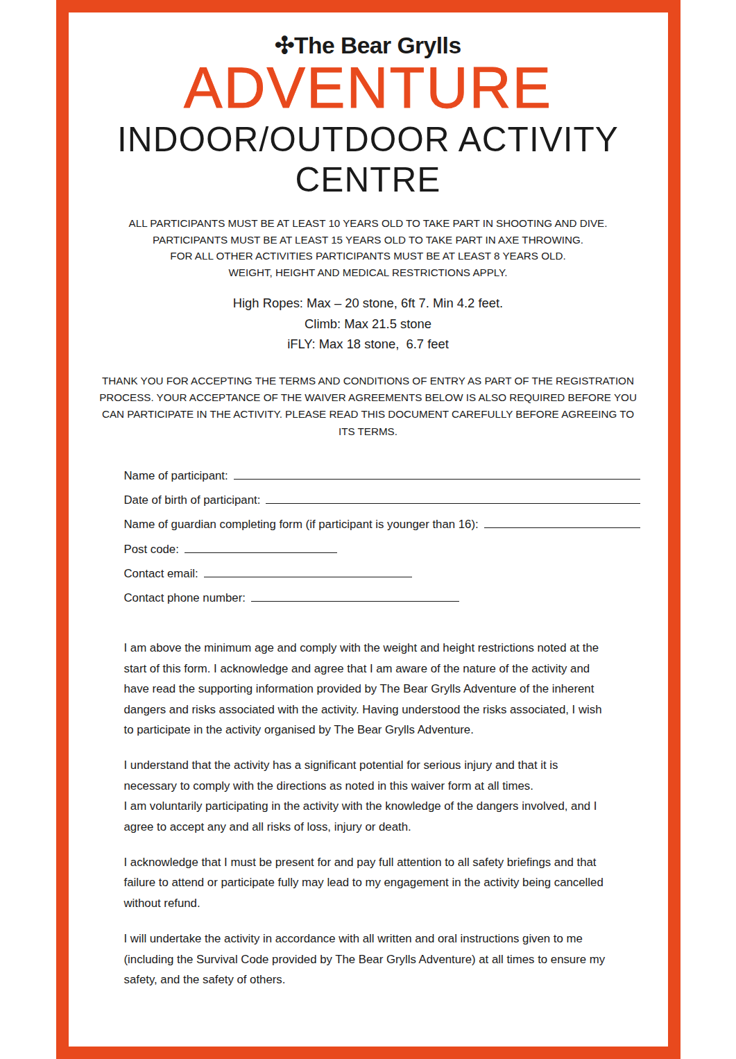✣The Bear Grylls
Adventure
Indoor/Outdoor Activity Centre
All participants must be at least 10 years old to take part in shooting and dive.
Participants must be at least 15 years old to take part in axe throwing.
For all other activities participants must be at least 8 years old.
Weight, height and medical restrictions apply.
High Ropes: Max – 20 stone, 6ft 7. Min 4.2 feet.
Climb: Max 21.5 stone
iFLY: Max 18 stone, 6.7 feet
Thank you for accepting the terms and conditions of entry as part of the registration process. Your acceptance of the waiver agreements below is also required before you can participate in the activity. Please read this document carefully before agreeing to its terms.
Name of participant:
Date of birth of participant:
Name of guardian completing form (if participant is younger than 16):
Post code:
Contact email:
Contact phone number:
I am above the minimum age and comply with the weight and height restrictions noted at the start of this form. I acknowledge and agree that I am aware of the nature of the activity and have read the supporting information provided by The Bear Grylls Adventure of the inherent dangers and risks associated with the activity. Having understood the risks associated, I wish to participate in the activity organised by The Bear Grylls Adventure.
I understand that the activity has a significant potential for serious injury and that it is necessary to comply with the directions as noted in this waiver form at all times.
I am voluntarily participating in the activity with the knowledge of the dangers involved, and I agree to accept any and all risks of loss, injury or death.
I acknowledge that I must be present for and pay full attention to all safety briefings and that failure to attend or participate fully may lead to my engagement in the activity being cancelled without refund.
I will undertake the activity in accordance with all written and oral instructions given to me (including the Survival Code provided by The Bear Grylls Adventure) at all times to ensure my safety, and the safety of others.